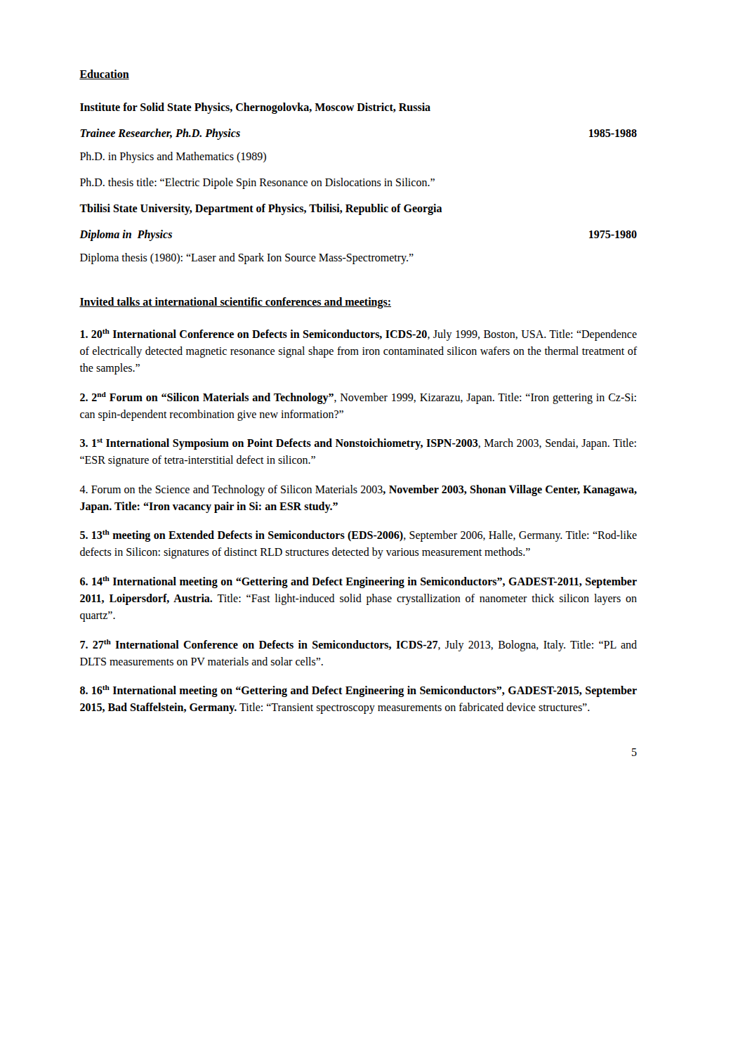Education
Institute for Solid State Physics, Chernogolovka, Moscow District, Russia
Trainee Researcher, Ph.D. Physics 1985-1988
Ph.D. in Physics and Mathematics (1989)
Ph.D. thesis title: “Electric Dipole Spin Resonance on Dislocations in Silicon.”
Tbilisi State University, Department of Physics, Tbilisi, Republic of Georgia
Diploma in Physics 1975-1980
Diploma thesis (1980): “Laser and Spark Ion Source Mass-Spectrometry.”
Invited talks at international scientific conferences and meetings:
1. 20th International Conference on Defects in Semiconductors, ICDS-20, July 1999, Boston, USA. Title: “Dependence of electrically detected magnetic resonance signal shape from iron contaminated silicon wafers on the thermal treatment of the samples.”
2. 2nd Forum on “Silicon Materials and Technology”, November 1999, Kizarazu, Japan. Title: “Iron gettering in Cz-Si: can spin-dependent recombination give new information?”
3. 1st International Symposium on Point Defects and Nonstoichiometry, ISPN-2003, March 2003, Sendai, Japan. Title: “ESR signature of tetra-interstitial defect in silicon.”
4. Forum on the Science and Technology of Silicon Materials 2003, November 2003, Shonan Village Center, Kanagawa, Japan. Title: “Iron vacancy pair in Si: an ESR study.”
5. 13th meeting on Extended Defects in Semiconductors (EDS-2006), September 2006, Halle, Germany. Title: “Rod-like defects in Silicon: signatures of distinct RLD structures detected by various measurement methods.”
6. 14th International meeting on “Gettering and Defect Engineering in Semiconductors”, GADEST-2011, September 2011, Loipersdorf, Austria. Title: “Fast light-induced solid phase crystallization of nanometer thick silicon layers on quartz”.
7. 27th International Conference on Defects in Semiconductors, ICDS-27, July 2013, Bologna, Italy. Title: “PL and DLTS measurements on PV materials and solar cells”.
8. 16th International meeting on “Gettering and Defect Engineering in Semiconductors”, GADEST-2015, September 2015, Bad Staffelstein, Germany. Title: “Transient spectroscopy measurements on fabricated device structures”.
5